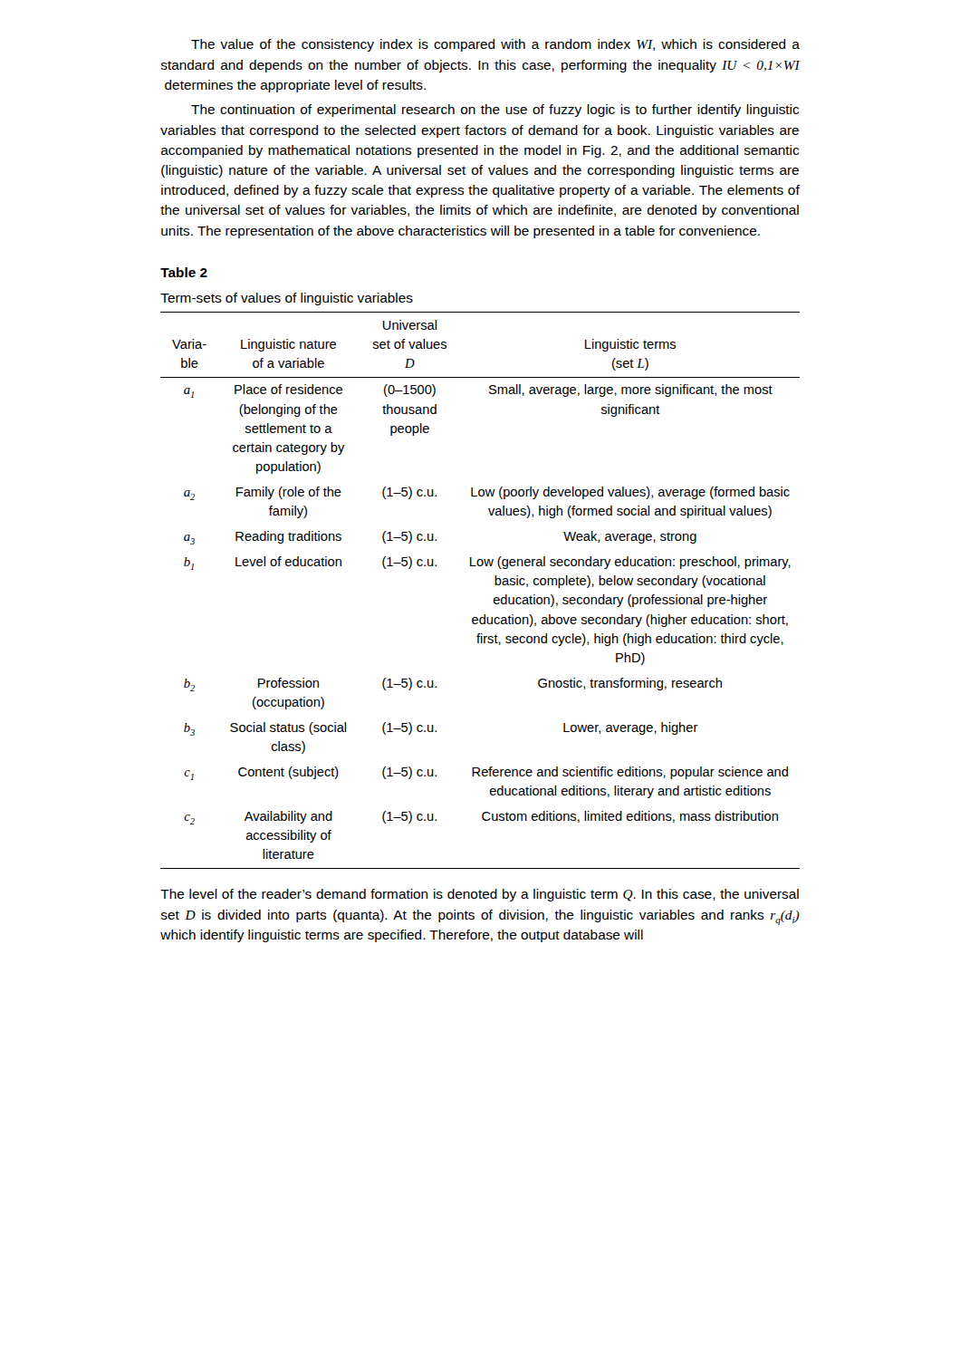The value of the consistency index is compared with a random index WI, which is considered a standard and depends on the number of objects. In this case, performing the inequality IU < 0,1×WI determines the appropriate level of results.
The continuation of experimental research on the use of fuzzy logic is to further identify linguistic variables that correspond to the selected expert factors of demand for a book. Linguistic variables are accompanied by mathematical notations presented in the model in Fig. 2, and the additional semantic (linguistic) nature of the variable. A universal set of values and the corresponding linguistic terms are introduced, defined by a fuzzy scale that express the qualitative property of a variable. The elements of the universal set of values for variables, the limits of which are indefinite, are denoted by conventional units. The representation of the above characteristics will be presented in a table for convenience.
Table 2
Term-sets of values of linguistic variables
| Varia- ble | Linguistic nature of a variable | Universal set of values D | Linguistic terms (set L ) |
| --- | --- | --- | --- |
| a 1 | Place of residence (belonging of the settlement to a certain category by population) | (0–1500) thousand people | Small, average, large, more significant, the most significant |
| a 2 | Family (role of the family) | (1–5) c.u. | Low (poorly developed values), average (formed basic values), high (formed social and spiritual values) |
| a 3 | Reading traditions | (1–5) c.u. | Weak, average, strong |
| b 1 | Level of education | (1–5) c.u. | Low (general secondary education: preschool, primary, basic, complete), below secondary (vocational education), secondary (professional pre-higher education), above secondary (higher education: short, first, second cycle), high (high education: third cycle, PhD) |
| b 2 | Profession (occupation) | (1–5) c.u. | Gnostic, transforming, research |
| b 3 | Social status (social class) | (1–5) c.u. | Lower, average, higher |
| c 1 | Content (subject) | (1–5) c.u. | Reference and scientific editions, popular science and educational editions, literary and artistic editions |
| c 2 | Availability and accessibility of literature | (1–5) c.u. | Custom editions, limited editions, mass distribution |
The level of the reader’s demand formation is denoted by a linguistic term Q. In this case, the universal set D is divided into parts (quanta). At the points of division, the linguistic variables and ranks rq(di) which identify linguistic terms are specified. Therefore, the output database will